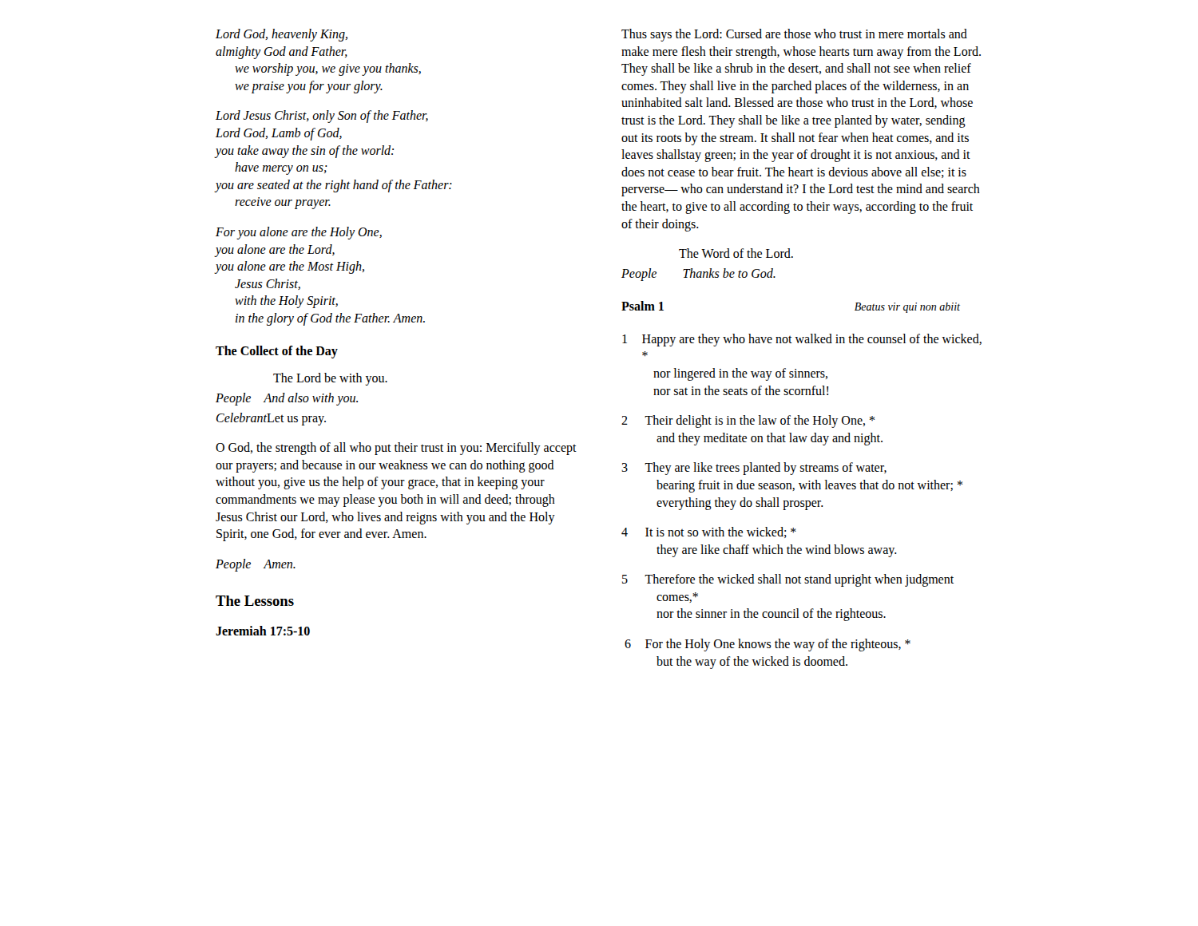Lord God, heavenly King,
almighty God and Father,
we worship you, we give you thanks,
we praise you for your glory.
Lord Jesus Christ, only Son of the Father,
Lord God, Lamb of God,
you take away the sin of the world:
have mercy on us;
you are seated at the right hand of the Father:
receive our prayer.
For you alone are the Holy One,
you alone are the Lord,
you alone are the Most High,
Jesus Christ,
with the Holy Spirit,
in the glory of God the Father. Amen.
The Collect of the Day
The Lord be with you.
People And also with you.
Celebrant Let us pray.
O God, the strength of all who put their trust in you: Mercifully accept our prayers; and because in our weakness we can do nothing good without you, give us the help of your grace, that in keeping your commandments we may please you both in will and deed; through Jesus Christ our Lord, who lives and reigns with you and the Holy Spirit, one God, for ever and ever. Amen.
People Amen.
The Lessons
Jeremiah 17:5-10
Thus says the Lord: Cursed are those who trust in mere mortals and make mere flesh their strength, whose hearts turn away from the Lord. They shall be like a shrub in the desert, and shall not see when relief comes. They shall live in the parched places of the wilderness, in an uninhabited salt land. Blessed are those who trust in the Lord, whose trust is the Lord. They shall be like a tree planted by water, sending out its roots by the stream. It shall not fear when heat comes, and its leaves shallstay green; in the year of drought it is not anxious, and it does not cease to bear fruit. The heart is devious above all else; it is perverse— who can understand it? I the Lord test the mind and search the heart, to give to all according to their ways, according to the fruit of their doings.
The Word of the Lord.
People Thanks be to God.
Psalm 1 Beatus vir qui non abiit
1
Happy are they who have not walked in the counsel of the wicked, *
nor lingered in the way of sinners,
nor sat in the seats of the scornful!
2
Their delight is in the law of the Holy One, *
and they meditate on that law day and night.
3
They are like trees planted by streams of water,
bearing fruit in due season, with leaves that do not wither; *
everything they do shall prosper.
4
It is not so with the wicked; *
they are like chaff which the wind blows away.
5
Therefore the wicked shall not stand upright when judgment
comes,*
nor the sinner in the council of the righteous.
6
For the Holy One knows the way of the righteous, *
but the way of the wicked is doomed.